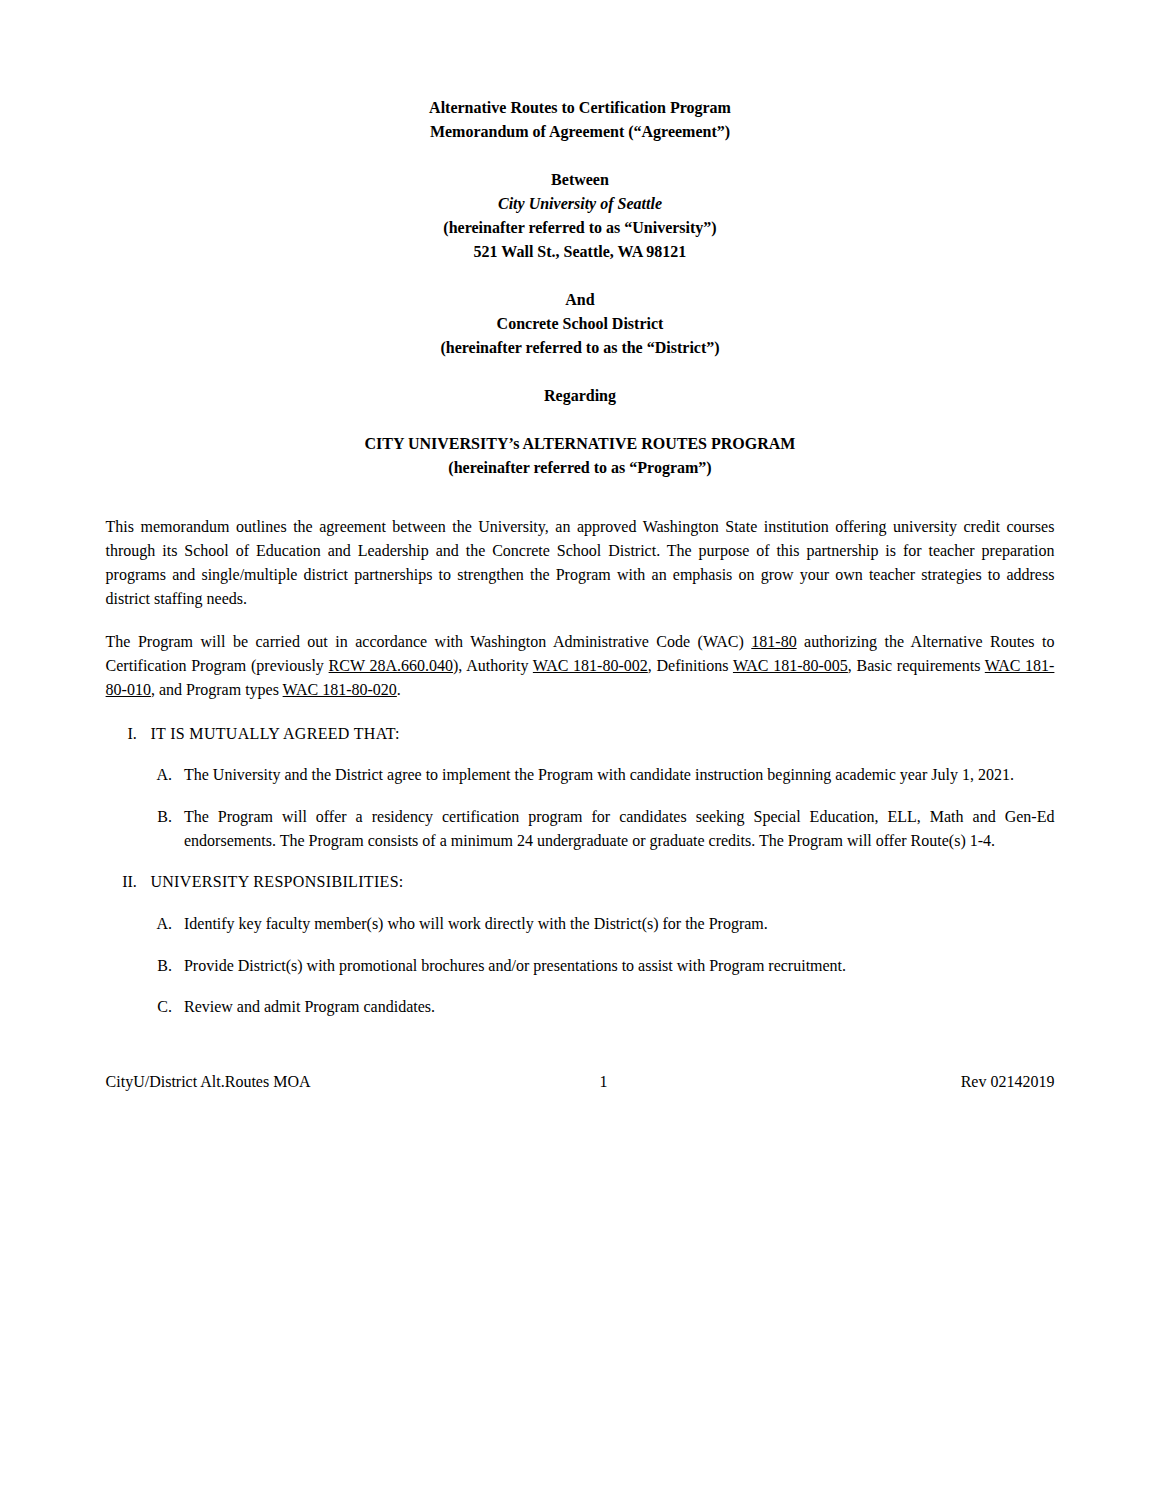Alternative Routes to Certification Program
Memorandum of Agreement (“Agreement”)
Between
City University of Seattle
(hereinafter referred to as “University”)
521 Wall St., Seattle, WA 98121
And
Concrete School District
(hereinafter referred to as the “District”)
Regarding
CITY UNIVERSITY’s ALTERNATIVE ROUTES PROGRAM
(hereinafter referred to as “Program”)
This memorandum outlines the agreement between the University, an approved Washington State institution offering university credit courses through its School of Education and Leadership and the Concrete School District. The purpose of this partnership is for teacher preparation programs and single/multiple district partnerships to strengthen the Program with an emphasis on grow your own teacher strategies to address district staffing needs.
The Program will be carried out in accordance with Washington Administrative Code (WAC) 181-80 authorizing the Alternative Routes to Certification Program (previously RCW 28A.660.040), Authority WAC 181-80-002, Definitions WAC 181-80-005, Basic requirements WAC 181-80-010, and Program types WAC 181-80-020.
IT IS MUTUALLY AGREED THAT:
The University and the District agree to implement the Program with candidate instruction beginning academic year July 1, 2021.
The Program will offer a residency certification program for candidates seeking Special Education, ELL, Math and Gen-Ed endorsements. The Program consists of a minimum 24 undergraduate or graduate credits. The Program will offer Route(s) 1-4.
UNIVERSITY RESPONSIBILITIES:
Identify key faculty member(s) who will work directly with the District(s) for the Program.
Provide District(s) with promotional brochures and/or presentations to assist with Program recruitment.
Review and admit Program candidates.
CityU/District Alt.Routes MOA 1 Rev 02142019